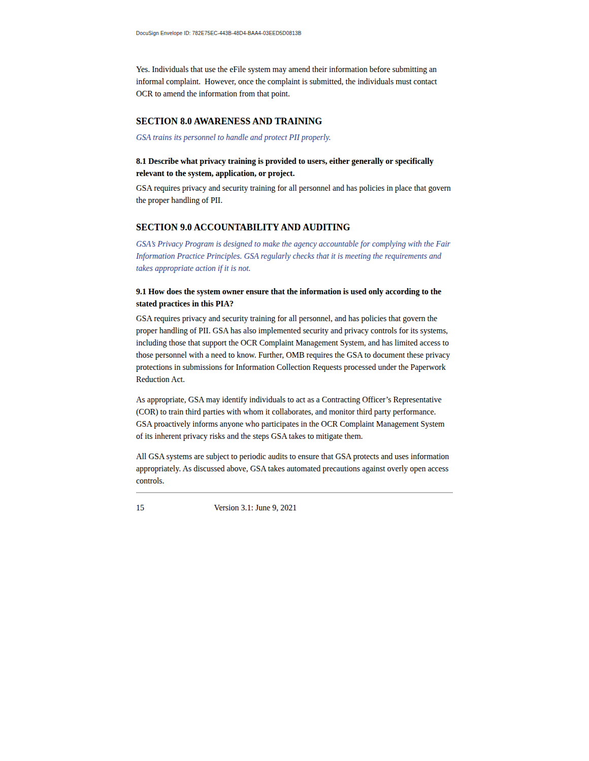DocuSign Envelope ID: 782E75EC-443B-48D4-BAA4-03EED5D0813B
Yes. Individuals that use the eFile system may amend their information before submitting an informal complaint. However, once the complaint is submitted, the individuals must contact OCR to amend the information from that point.
SECTION 8.0 AWARENESS AND TRAINING
GSA trains its personnel to handle and protect PII properly.
8.1 Describe what privacy training is provided to users, either generally or specifically relevant to the system, application, or project.
GSA requires privacy and security training for all personnel and has policies in place that govern the proper handling of PII.
SECTION 9.0 ACCOUNTABILITY AND AUDITING
GSA’s Privacy Program is designed to make the agency accountable for complying with the Fair Information Practice Principles. GSA regularly checks that it is meeting the requirements and takes appropriate action if it is not.
9.1 How does the system owner ensure that the information is used only according to the stated practices in this PIA?
GSA requires privacy and security training for all personnel, and has policies that govern the proper handling of PII. GSA has also implemented security and privacy controls for its systems, including those that support the OCR Complaint Management System, and has limited access to those personnel with a need to know. Further, OMB requires the GSA to document these privacy protections in submissions for Information Collection Requests processed under the Paperwork Reduction Act.
As appropriate, GSA may identify individuals to act as a Contracting Officer’s Representative (COR) to train third parties with whom it collaborates, and monitor third party performance. GSA proactively informs anyone who participates in the OCR Complaint Management System of its inherent privacy risks and the steps GSA takes to mitigate them.
All GSA systems are subject to periodic audits to ensure that GSA protects and uses information appropriately. As discussed above, GSA takes automated precautions against overly open access controls.
15
Version 3.1: June 9, 2021